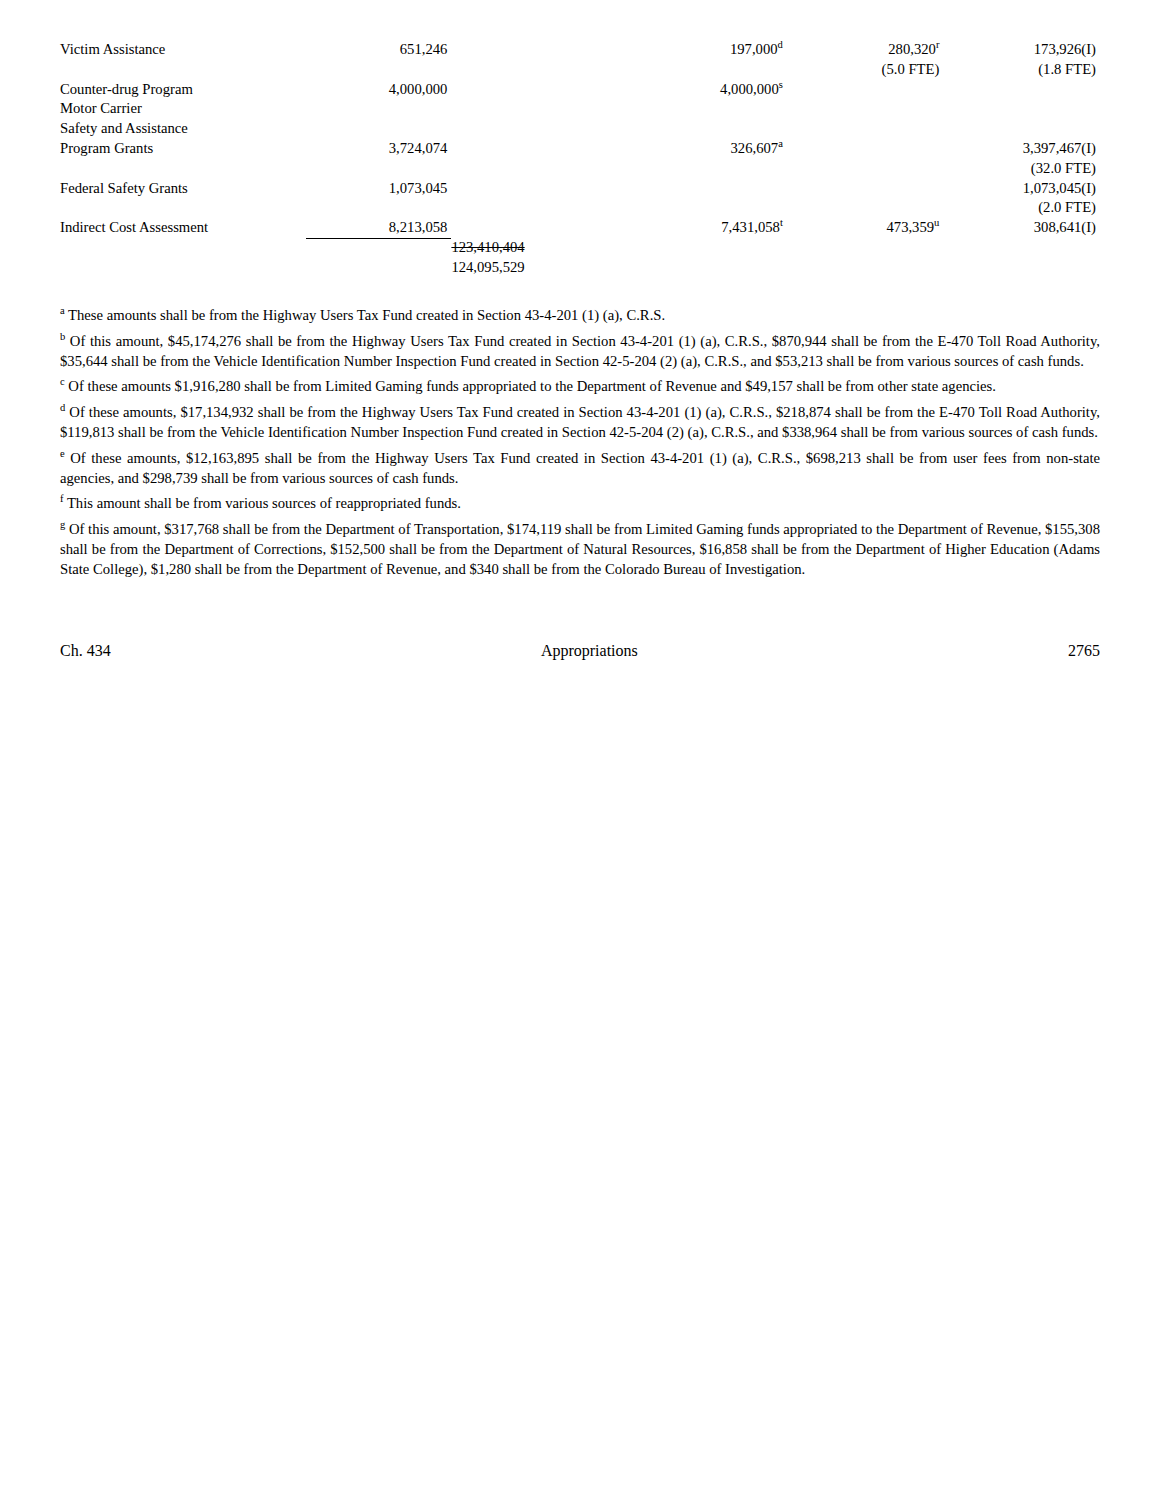| Victim Assistance | 651,246 | | 197,000 d | 280,320 r | 173,926(I) |
| | | | | (5.0 FTE) | (1.8 FTE) |
| Counter-drug Program | 4,000,000 | | 4,000,000 s | | |
| Motor Carrier | | | | | |
| Safety and Assistance | | | | | |
| Program Grants | 3,724,074 | | 326,607 a | | 3,397,467(I) |
| | | | | | (32.0 FTE) |
| Federal Safety Grants | 1,073,045 | | | | 1,073,045(I) |
| | | | | | (2.0 FTE) |
| Indirect Cost Assessment | 8,213,058 | | 7,431,058 t | 473,359 u | 308,641(I) |
| | | 123,410,404 | | | |
| | | 124,095,529 | | | |
a These amounts shall be from the Highway Users Tax Fund created in Section 43-4-201 (1) (a), C.R.S.
b Of this amount, $45,174,276 shall be from the Highway Users Tax Fund created in Section 43-4-201 (1) (a), C.R.S., $870,944 shall be from the E-470 Toll Road Authority, $35,644 shall be from the Vehicle Identification Number Inspection Fund created in Section 42-5-204 (2) (a), C.R.S., and $53,213 shall be from various sources of cash funds.
c Of these amounts $1,916,280 shall be from Limited Gaming funds appropriated to the Department of Revenue and $49,157 shall be from other state agencies.
d Of these amounts, $17,134,932 shall be from the Highway Users Tax Fund created in Section 43-4-201 (1) (a), C.R.S., $218,874 shall be from the E-470 Toll Road Authority, $119,813 shall be from the Vehicle Identification Number Inspection Fund created in Section 42-5-204 (2) (a), C.R.S., and $338,964 shall be from various sources of cash funds.
e Of these amounts, $12,163,895 shall be from the Highway Users Tax Fund created in Section 43-4-201 (1) (a), C.R.S., $698,213 shall be from user fees from non-state agencies, and $298,739 shall be from various sources of cash funds.
f This amount shall be from various sources of reappropriated funds.
g Of this amount, $317,768 shall be from the Department of Transportation, $174,119 shall be from Limited Gaming funds appropriated to the Department of Revenue, $155,308 shall be from the Department of Corrections, $152,500 shall be from the Department of Natural Resources, $16,858 shall be from the Department of Higher Education (Adams State College), $1,280 shall be from the Department of Revenue, and $340 shall be from the Colorado Bureau of Investigation.
Ch. 434
Appropriations
2765